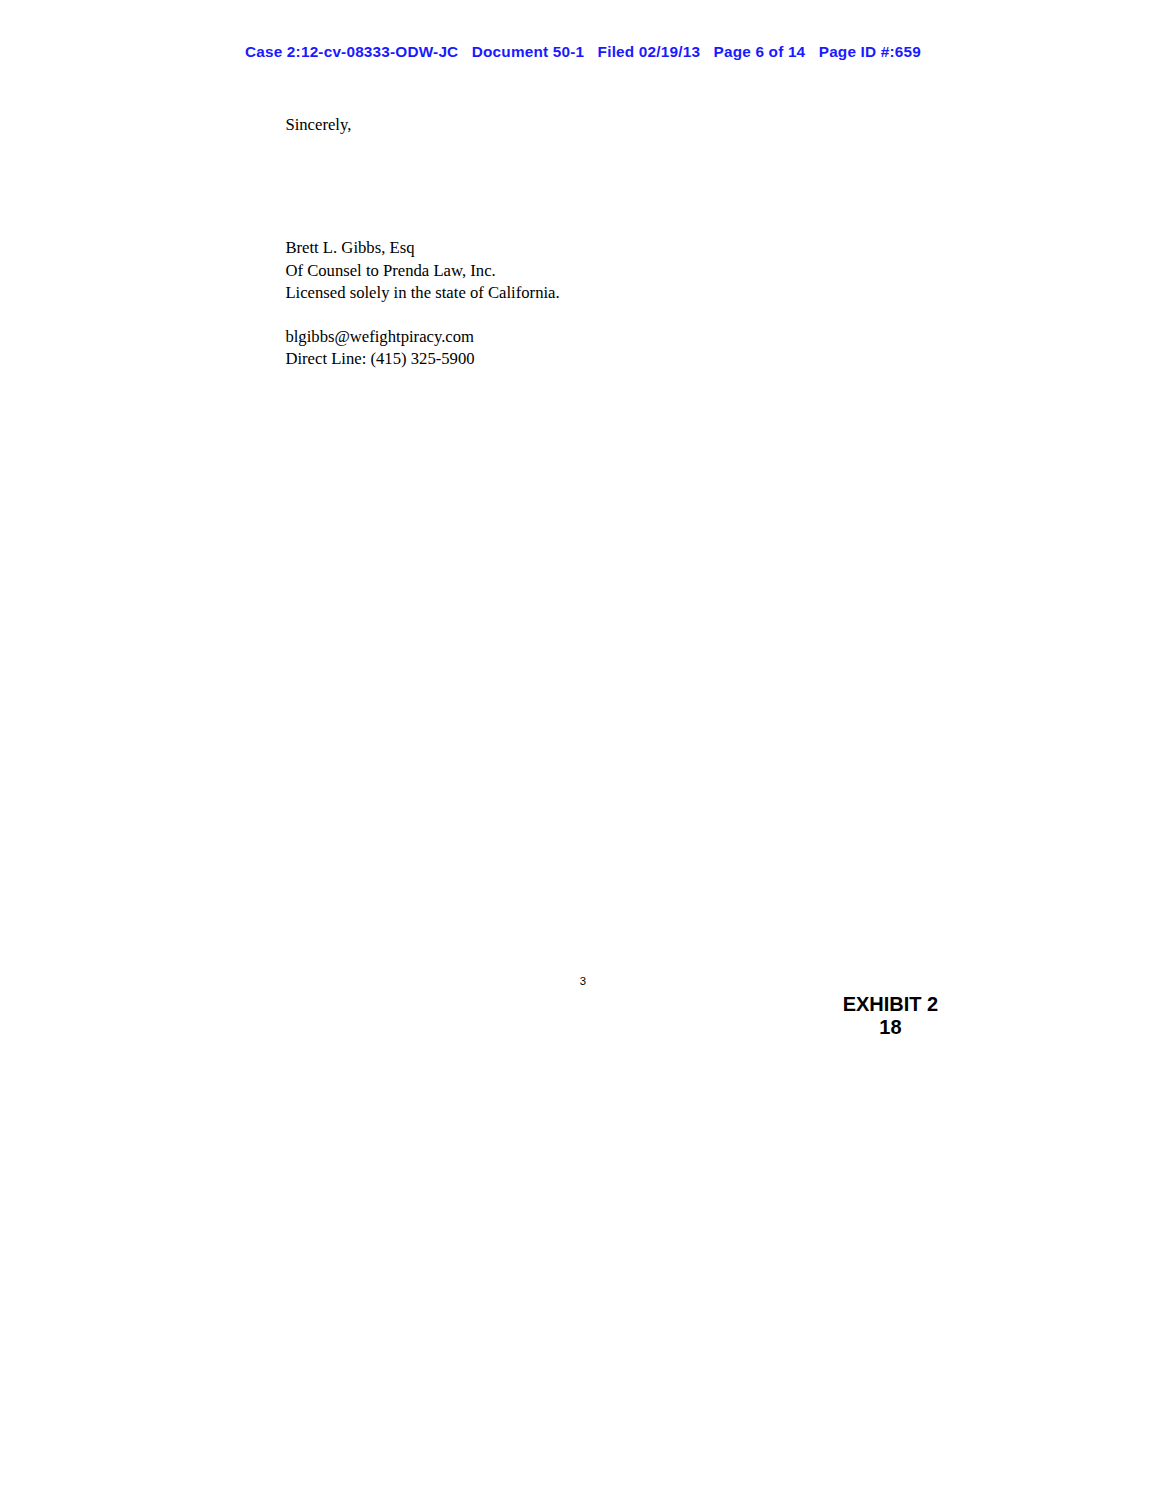Case 2:12-cv-08333-ODW-JC Document 50-1 Filed 02/19/13 Page 6 of 14 Page ID #:659
Sincerely,
Brett L. Gibbs, Esq
Of Counsel to Prenda Law, Inc.
Licensed solely in the state of California.
blgibbs@wefightpiracy.com
Direct Line: (415) 325-5900
3
EXHIBIT 2 18